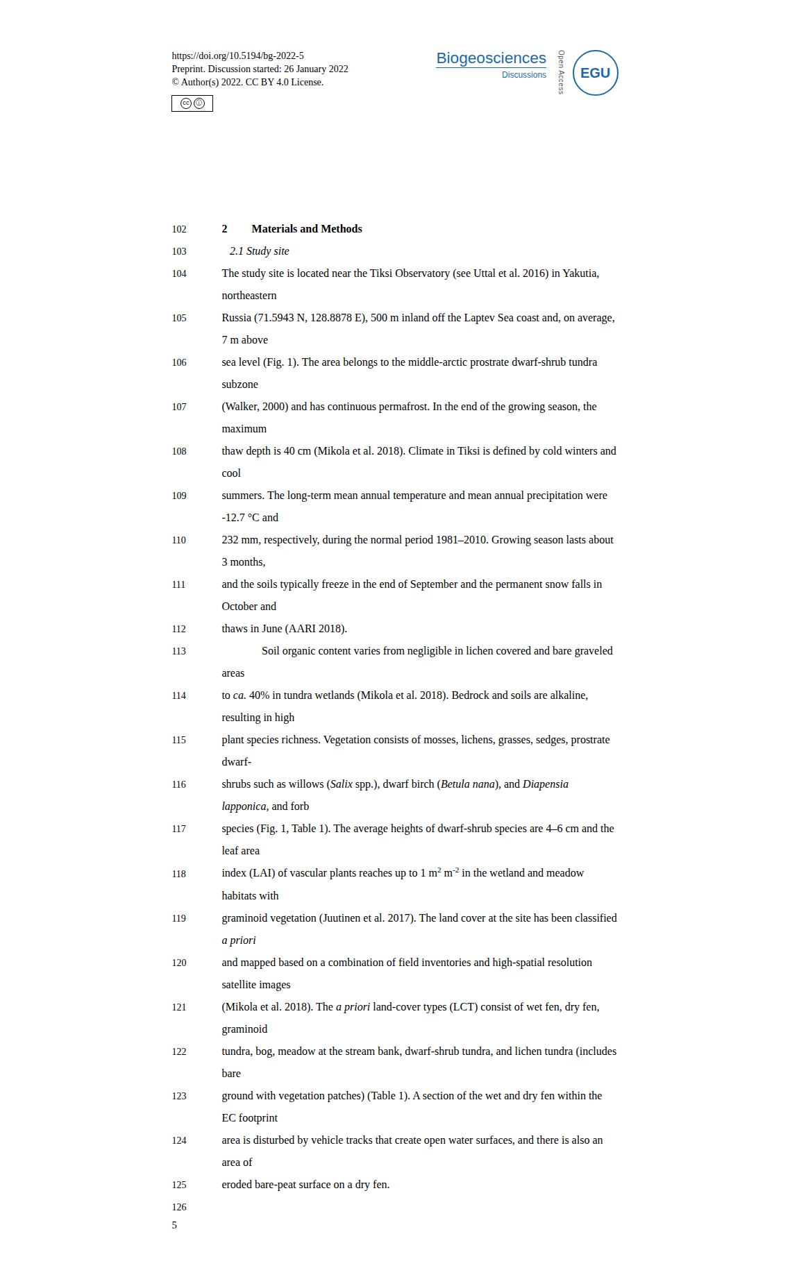https://doi.org/10.5194/bg-2022-5
Preprint. Discussion started: 26 January 2022
© Author(s) 2022. CC BY 4.0 License.
cc ⓘ
Biogeosciences
Discussions
Open Access
EGU
102
2 Materials and Methods
103
2.1 Study site
104
The study site is located near the Tiksi Observatory (see Uttal et al. 2016) in Yakutia, northeastern
105
Russia (71.5943 N, 128.8878 E), 500 m inland off the Laptev Sea coast and, on average, 7 m above
106
sea level (Fig. 1). The area belongs to the middle-arctic prostrate dwarf-shrub tundra subzone
107
(Walker, 2000) and has continuous permafrost. In the end of the growing season, the maximum
108
thaw depth is 40 cm (Mikola et al. 2018). Climate in Tiksi is defined by cold winters and cool
109
summers. The long-term mean annual temperature and mean annual precipitation were -12.7 °C and
110
232 mm, respectively, during the normal period 1981–2010. Growing season lasts about 3 months,
111
and the soils typically freeze in the end of September and the permanent snow falls in October and
112
thaws in June (AARI 2018).
113
Soil organic content varies from negligible in lichen covered and bare graveled areas
114
to ca. 40% in tundra wetlands (Mikola et al. 2018). Bedrock and soils are alkaline, resulting in high
115
plant species richness. Vegetation consists of mosses, lichens, grasses, sedges, prostrate dwarf-
116
shrubs such as willows (Salix spp.), dwarf birch (Betula nana), and Diapensia lapponica, and forb
117
species (Fig. 1, Table 1). The average heights of dwarf-shrub species are 4–6 cm and the leaf area
118
index (LAI) of vascular plants reaches up to 1 m2 m-2 in the wetland and meadow habitats with
119
graminoid vegetation (Juutinen et al. 2017). The land cover at the site has been classified a priori
120
and mapped based on a combination of field inventories and high-spatial resolution satellite images
121
(Mikola et al. 2018). The a priori land-cover types (LCT) consist of wet fen, dry fen, graminoid
122
tundra, bog, meadow at the stream bank, dwarf-shrub tundra, and lichen tundra (includes bare
123
ground with vegetation patches) (Table 1). A section of the wet and dry fen within the EC footprint
124
area is disturbed by vehicle tracks that create open water surfaces, and there is also an area of
125
eroded bare-peat surface on a dry fen.
126
5